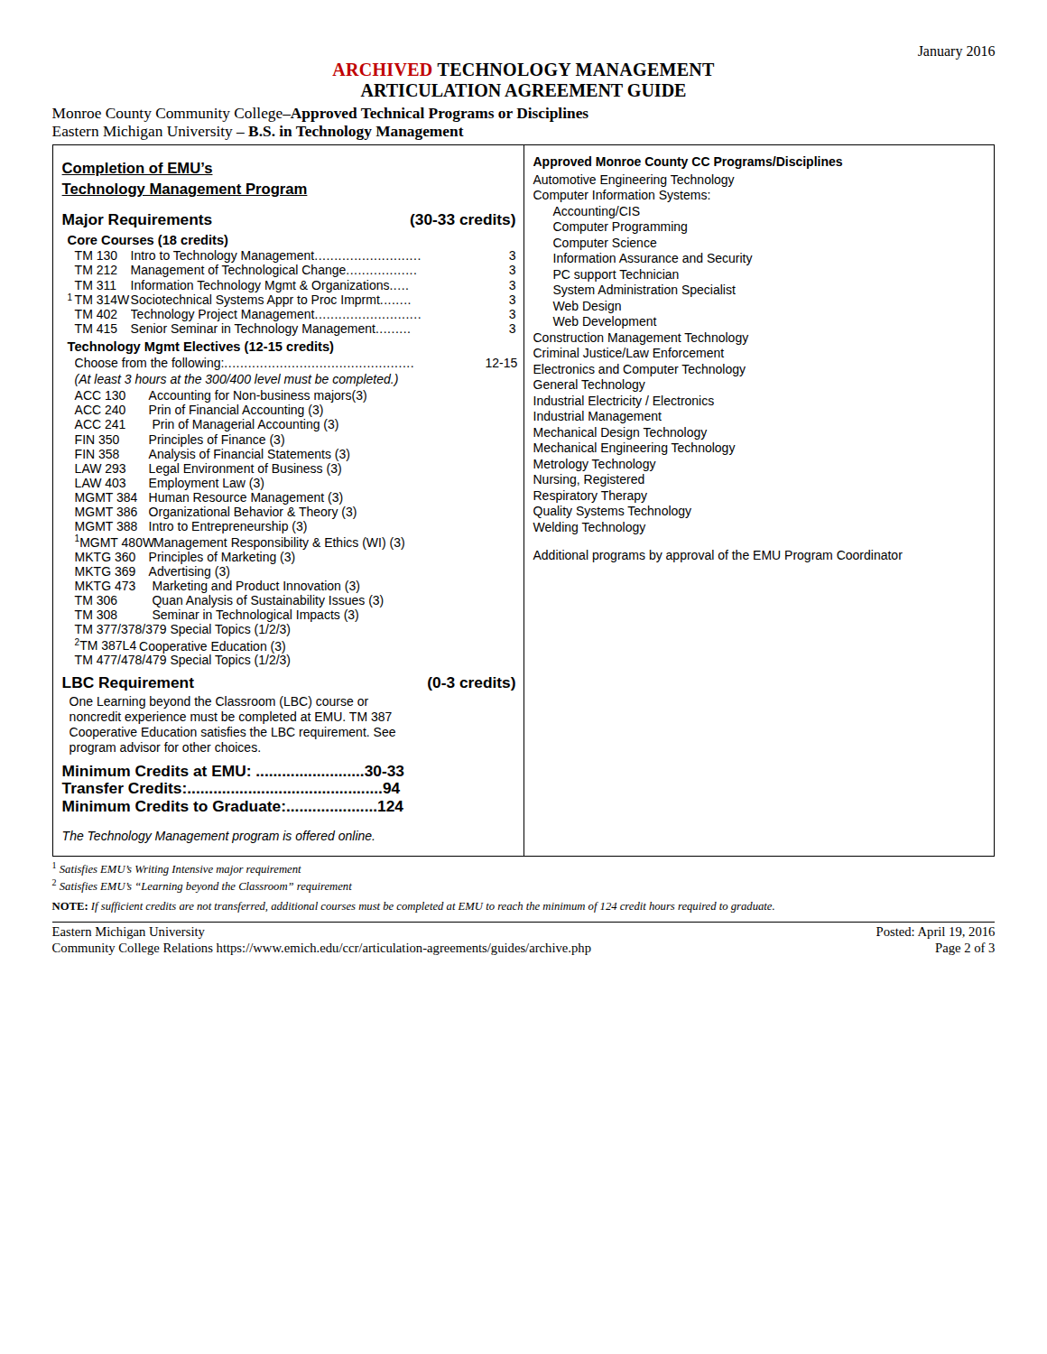January 2016
ARCHIVED TECHNOLOGY MANAGEMENT
ARTICULATION AGREEMENT GUIDE
Monroe County Community College–Approved Technical Programs or Disciplines
Eastern Michigan University – B.S. in Technology Management
| Completion of EMU’s Technology Management Program Major Requirements (30-33 credits) Core Courses (18 credits) TM 130 Intro to Technology Management ........................... 3 TM 212 Management of Technological Change .................. 3 TM 311 Information Technology Mgmt & Organizations ..... 3 1 TM 314W Sociotechnical Systems Appr to Proc Imprmt ........ 3 TM 402 Technology Project Management ........................... 3 TM 415 Senior Seminar in Technology Management ......... 3 Technology Mgmt Electives (12-15 credits) Choose from the following: ................................................ 12-15 (At least 3 hours at the 300/400 level must be completed.) ACC 130 Accounting for Non-business majors(3) ACC 240 Prin of Financial Accounting (3) ACC 241 Prin of Managerial Accounting (3) FIN 350 Principles of Finance (3) FIN 358 Analysis of Financial Statements (3) LAW 293 Legal Environment of Business (3) LAW 403 Employment Law (3) MGMT 384 Human Resource Management (3) MGMT 386 Organizational Behavior & Theory (3) MGMT 388 Intro to Entrepreneurship (3) 1 MGMT 480W Management Responsibility & Ethics (WI) (3) MKTG 360 Principles of Marketing (3) MKTG 369 Advertising (3) MKTG 473 Marketing and Product Innovation (3) TM 306 Quan Analysis of Sustainability Issues (3) TM 308 Seminar in Technological Impacts (3) TM 377/378/379 Special Topics (1/2/3) 2 TM 387L4 Cooperative Education (3) TM 477/478/479 Special Topics (1/2/3) LBC Requirement (0-3 credits) One Learning beyond the Classroom (LBC) course or noncredit experience must be completed at EMU. TM 387 Cooperative Education satisfies the LBC requirement. See program advisor for other choices. Minimum Credits at EMU: ......................... 30-33 Transfer Credits: ............................................. 94 Minimum Credits to Graduate: ..................... 124 The Technology Management program is offered online. | Approved Monroe County CC Programs/Disciplines Automotive Engineering Technology Computer Information Systems: Accounting/CIS Computer Programming Computer Science Information Assurance and Security PC support Technician System Administration Specialist Web Design Web Development Construction Management Technology Criminal Justice/Law Enforcement Electronics and Computer Technology General Technology Industrial Electricity / Electronics Industrial Management Mechanical Design Technology Mechanical Engineering Technology Metrology Technology Nursing, Registered Respiratory Therapy Quality Systems Technology Welding Technology Additional programs by approval of the EMU Program Coordinator |
1 Satisfies EMU’s Writing Intensive major requirement
2 Satisfies EMU’s “Learning beyond the Classroom” requirement
NOTE: If sufficient credits are not transferred, additional courses must be completed at EMU to reach the minimum of 124 credit hours required to graduate.
Eastern Michigan University
Community College Relations https://www.emich.edu/ccr/articulation-agreements/guides/archive.php
Posted: April 19, 2016
Page 2 of 3